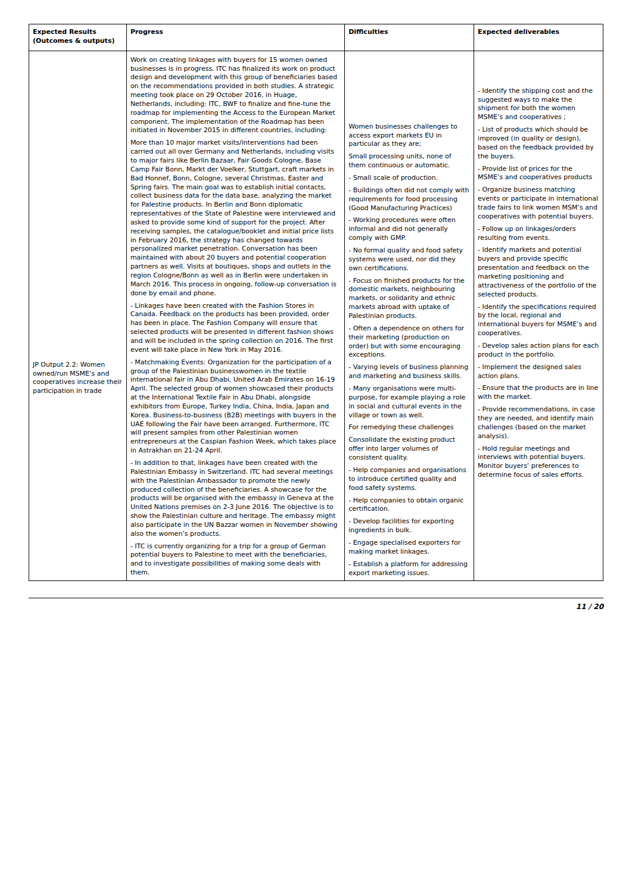| Expected Results (Outcomes & outputs) | Progress | Difficulties | Expected deliverables |
| --- | --- | --- | --- |
| JP Output 2.2: Women owned/run MSME’s and cooperatives increase their participation in trade | Work on creating linkages with buyers for 15 women owned businesses is in progress. ITC has finalized its work on product design and development with this group of beneficiaries based on the recommendations provided in both studies. A strategic meeting took place on 29 October 2016, in Huage, Netherlands, including: ITC, BWF to finalize and fine-tune the roadmap for implementing the Access to the European Market component. The implementation of the Roadmap has been initiated in November 2015 in different countries, including: More than 10 major market visits/interventions had been carried out all over Germany and Netherlands, including visits to major fairs like Berlin Bazaar, Fair Goods Cologne, Base Camp Fair Bonn, Markt der Voelker, Stuttgart, craft markets in Bad Honnef, Bonn, Cologne, several Christmas, Easter and Spring fairs. The main goal was to establish initial contacts, collect business data for the data base, analyzing the market for Palestine products. In Berlin and Bonn diplomatic representatives of the State of Palestine were interviewed and asked to provide some kind of support for the project. After receiving samples, the catalogue/booklet and initial price lists in February 2016, the strategy has changed towards personalized market penetration. Conversation has been maintained with about 20 buyers and potential cooperation partners as well. Visits at boutiques, shops and outlets in the region Cologne/Bonn as well as in Berlin were undertaken in March 2016. This process in ongoing, follow-up conversation is done by email and phone. - Linkages have been created with the Fashion Stores in Canada. Feedback on the products has been provided, order has been in place. The Fashion Company will ensure that selected products will be presented in different fashion shows and will be included in the spring collection on 2016. The first event will take place in New York in May 2016. - Matchmaking Events: Organization for the participation of a group of the Palestinian businesswomen in the textile international fair in Abu Dhabi, United Arab Emirates on 16-19 April. The selected group of women showcased their products at the International Textile Fair in Abu Dhabi, alongside exhibitors from Europe, Turkey India, China, India, Japan and Korea. Business-to-business (B2B) meetings with buyers in the UAE following the Fair have been arranged. Furthermore, ITC will present samples from other Palestinian women entrepreneurs at the Caspian Fashion Week, which takes place in Astrakhan on 21-24 April. - In addition to that, linkages have been created with the Palestinian Embassy in Switzerland. ITC had several meetings with the Palestinian Ambassador to promote the newly produced collection of the beneficiaries. A showcase for the products will be organised with the embassy in Geneva at the United Nations premises on 2-3 June 2016. The objective is to show the Palestinian culture and heritage. The embassy might also participate in the UN Bazzar women in November showing also the women’s products. - ITC is currently organizing for a trip for a group of German potential buyers to Palestine to meet with the beneficiaries, and to investigate possibilities of making some deals with them. | Women businesses challenges to access export markets EU in particular as they are; Small processing units, none of them continuous or automatic. - Small scale of production. - Buildings often did not comply with requirements for food processing (Good Manufacturing Practices) - Working procedures were often informal and did not generally comply with GMP. - No formal quality and food safety systems were used, nor did they own certifications. - Focus on finished products for the domestic markets, neighbouring markets, or solidarity and ethnic markets abroad with uptake of Palestinian products. - Often a dependence on others for their marketing (production on order) but with some encouraging exceptions. - Varying levels of business planning and marketing and business skills. - Many organisations were multi-purpose, for example playing a role in social and cultural events in the village or town as well. For remedying these challenges Consolidate the existing product offer into larger volumes of consistent quality. - Help companies and organisations to introduce certified quality and food safety systems. - Help companies to obtain organic certification. - Develop facilities for exporting ingredients in bulk. - Engage specialised exporters for making market linkages. - Establish a platform for addressing export marketing issues. | - Identify the shipping cost and the suggested ways to make the shipment for both the women MSME’s and cooperatives ; - List of products which should be improved (in quality or design), based on the feedback provided by the buyers. - Provide list of prices for the MSME’s and cooperatives products - Organize business matching events or participate in international trade fairs to link women MSM’s and cooperatives with potential buyers. - Follow up on linkages/orders resulting from events. - Identify markets and potential buyers and provide specific presentation and feedback on the marketing positioning and attractiveness of the portfolio of the selected products. - Identify the specifications required by the local, regional and international buyers for MSME’s and cooperatives. - Develop sales action plans for each product in the portfolio. - Implement the designed sales action plans. - Ensure that the products are in line with the market. - Provide recommendations, in case they are needed, and identify main challenges (based on the market analysis). - Hold regular meetings and interviews with potential buyers. Monitor buyers’ preferences to determine focus of sales efforts. |
11 / 20